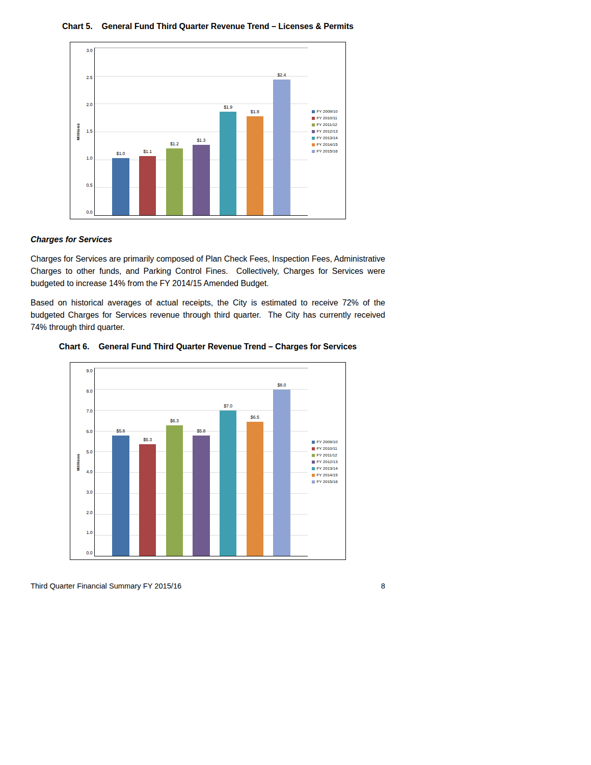Chart 5. General Fund Third Quarter Revenue Trend – Licenses & Permits
Millions
3.0 2.5 2.0 1.5 1.0 0.5 0.0
$1.0
$1.1
$1.2
$1.3
$1.9
$1.8
$2.4
FY 2009/10
FY 2010/11
FY 2011/12
FY 2012/13
FY 2013/14
FY 2014/15
FY 2015/16
Charges for Services
Charges for Services are primarily composed of Plan Check Fees, Inspection Fees, Administrative Charges to other funds, and Parking Control Fines. Collectively, Charges for Services were budgeted to increase 14% from the FY 2014/15 Amended Budget.
Based on historical averages of actual receipts, the City is estimated to receive 72% of the budgeted Charges for Services revenue through third quarter. The City has currently received 74% through third quarter.
Chart 6. General Fund Third Quarter Revenue Trend – Charges for Services
Millions
9.0 8.0 7.0 6.0 5.0 4.0 3.0 2.0 1.0 0.0
$5.8
$5.3
$6.3
$5.8
$7.0
$6.5
$8.0
FY 2009/10
FY 2010/11
FY 2011/12
FY 2012/13
FY 2013/14
FY 2014/15
FY 2015/16
Third Quarter Financial Summary FY 2015/16 8